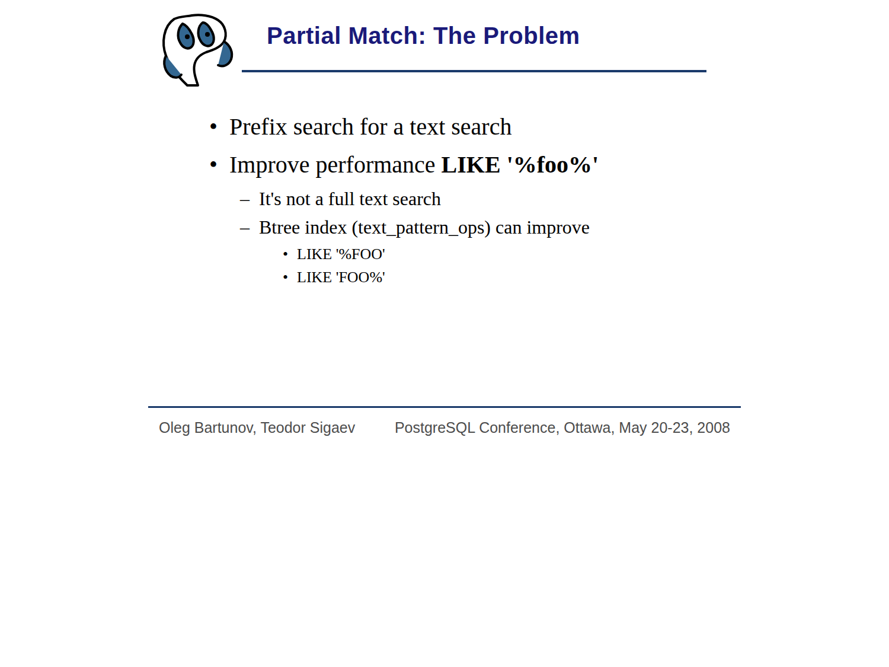Partial Match: The Problem
Prefix search for a text search
Improve performance LIKE '%foo%'
It's not a full text search
Btree index (text_pattern_ops) can improve
LIKE '%FOO'
LIKE 'FOO%'
Oleg Bartunov, Teodor Sigaev PostgreSQL Conference, Ottawa, May 20-23, 2008